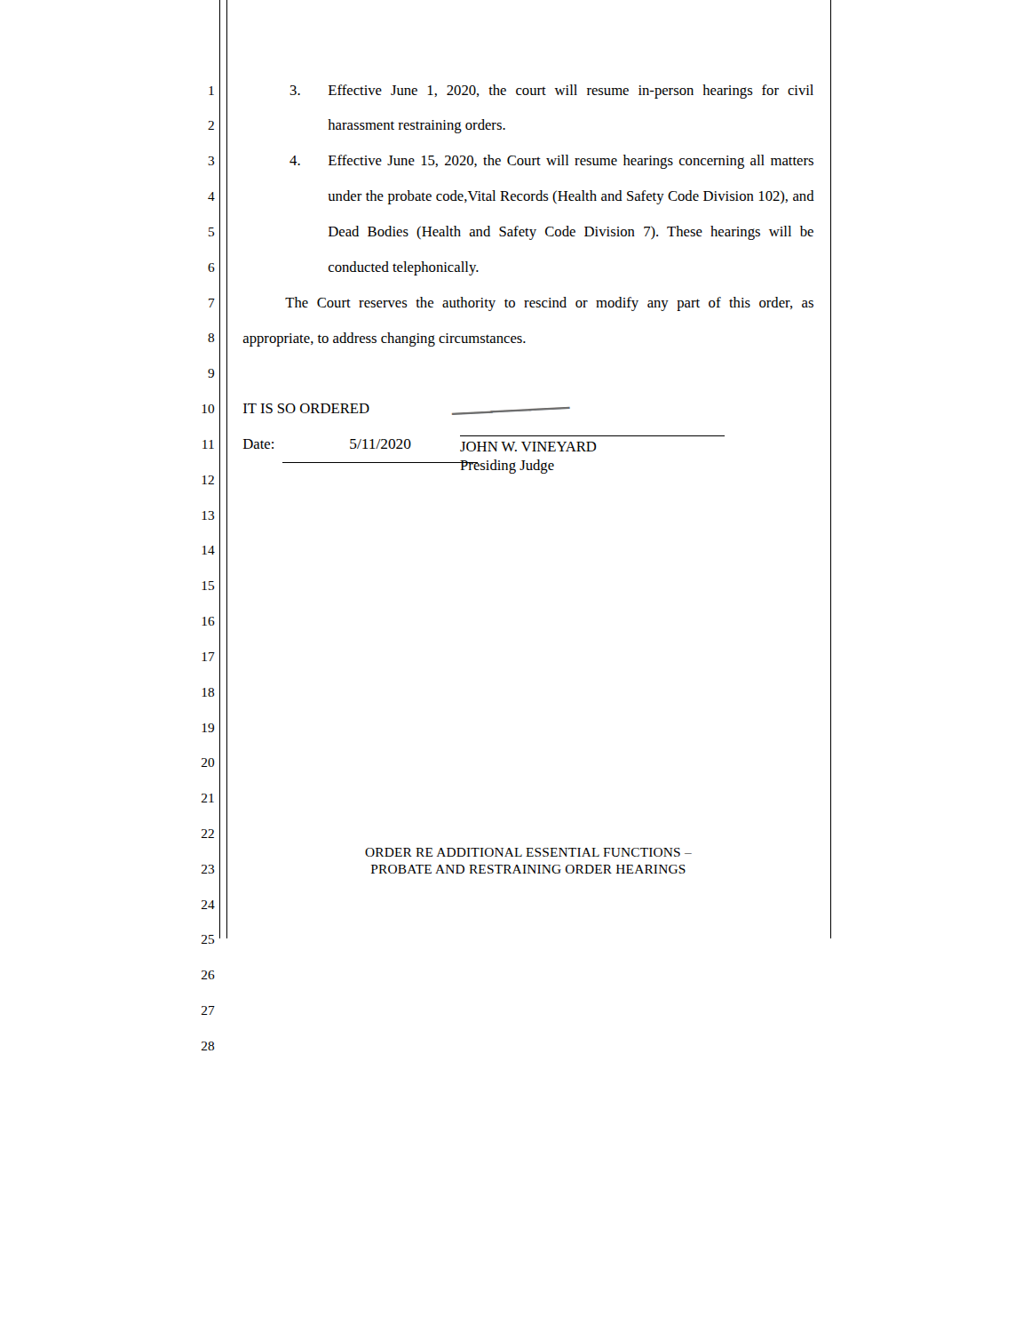1
2
3
4
5
6
7
8
9
10
11
12
13
14
15
16
17
18
19
20
21
22
23
24
25
26
27
28
3. Effective June 1, 2020, the court will resume in-person hearings for civil harassment restraining orders.
4. Effective June 15, 2020, the Court will resume hearings concerning all matters under the probate code,Vital Records (Health and Safety Code Division 102), and Dead Bodies (Health and Safety Code Division 7). These hearings will be conducted telephonically.
The Court reserves the authority to rescind or modify any part of this order, as appropriate, to address changing circumstances.
IT IS SO ORDERED
Date: 5/11/2020
———
JOHN W. VINEYARD
Presiding Judge
ORDER RE ADDITIONAL ESSENTIAL FUNCTIONS –
PROBATE AND RESTRAINING ORDER HEARINGS